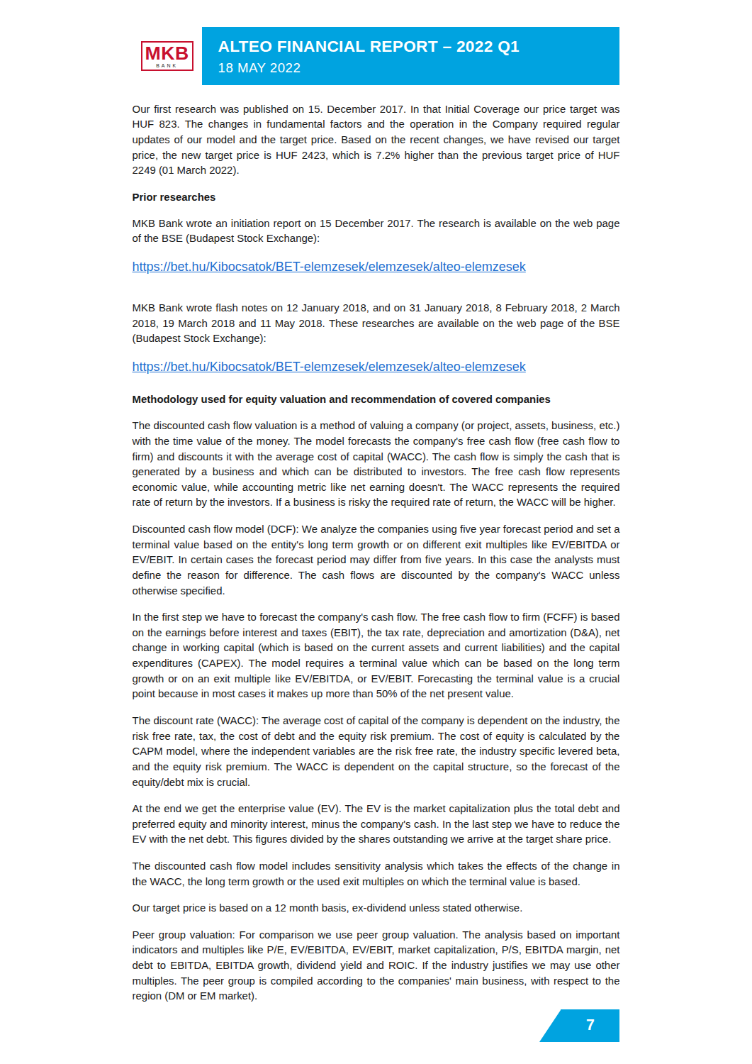MKB BANK
ALTEO FINANCIAL REPORT – 2022 Q1
18 MAY 2022
Our first research was published on 15. December 2017. In that Initial Coverage our price target was HUF 823. The changes in fundamental factors and the operation in the Company required regular updates of our model and the target price. Based on the recent changes, we have revised our target price, the new target price is HUF 2423, which is 7.2% higher than the previous target price of HUF 2249 (01 March 2022).
Prior researches
MKB Bank wrote an initiation report on 15 December 2017. The research is available on the web page of the BSE (Budapest Stock Exchange):
https://bet.hu/Kibocsatok/BET-elemzesek/elemzesek/alteo-elemzesek
MKB Bank wrote flash notes on 12 January 2018, and on 31 January 2018, 8 February 2018, 2 March 2018, 19 March 2018 and 11 May 2018. These researches are available on the web page of the BSE (Budapest Stock Exchange):
https://bet.hu/Kibocsatok/BET-elemzesek/elemzesek/alteo-elemzesek
Methodology used for equity valuation and recommendation of covered companies
The discounted cash flow valuation is a method of valuing a company (or project, assets, business, etc.) with the time value of the money. The model forecasts the company's free cash flow (free cash flow to firm) and discounts it with the average cost of capital (WACC). The cash flow is simply the cash that is generated by a business and which can be distributed to investors. The free cash flow represents economic value, while accounting metric like net earning doesn't. The WACC represents the required rate of return by the investors. If a business is risky the required rate of return, the WACC will be higher.
Discounted cash flow model (DCF): We analyze the companies using five year forecast period and set a terminal value based on the entity's long term growth or on different exit multiples like EV/EBITDA or EV/EBIT. In certain cases the forecast period may differ from five years. In this case the analysts must define the reason for difference. The cash flows are discounted by the company's WACC unless otherwise specified.
In the first step we have to forecast the company's cash flow. The free cash flow to firm (FCFF) is based on the earnings before interest and taxes (EBIT), the tax rate, depreciation and amortization (D&A), net change in working capital (which is based on the current assets and current liabilities) and the capital expenditures (CAPEX). The model requires a terminal value which can be based on the long term growth or on an exit multiple like EV/EBITDA, or EV/EBIT. Forecasting the terminal value is a crucial point because in most cases it makes up more than 50% of the net present value.
The discount rate (WACC): The average cost of capital of the company is dependent on the industry, the risk free rate, tax, the cost of debt and the equity risk premium. The cost of equity is calculated by the CAPM model, where the independent variables are the risk free rate, the industry specific levered beta, and the equity risk premium. The WACC is dependent on the capital structure, so the forecast of the equity/debt mix is crucial.
At the end we get the enterprise value (EV). The EV is the market capitalization plus the total debt and preferred equity and minority interest, minus the company's cash. In the last step we have to reduce the EV with the net debt. This figures divided by the shares outstanding we arrive at the target share price.
The discounted cash flow model includes sensitivity analysis which takes the effects of the change in the WACC, the long term growth or the used exit multiples on which the terminal value is based.
Our target price is based on a 12 month basis, ex-dividend unless stated otherwise.
Peer group valuation: For comparison we use peer group valuation. The analysis based on important indicators and multiples like P/E, EV/EBITDA, EV/EBIT, market capitalization, P/S, EBITDA margin, net debt to EBITDA, EBITDA growth, dividend yield and ROIC. If the industry justifies we may use other multiples. The peer group is compiled according to the companies' main business, with respect to the region (DM or EM market).
7